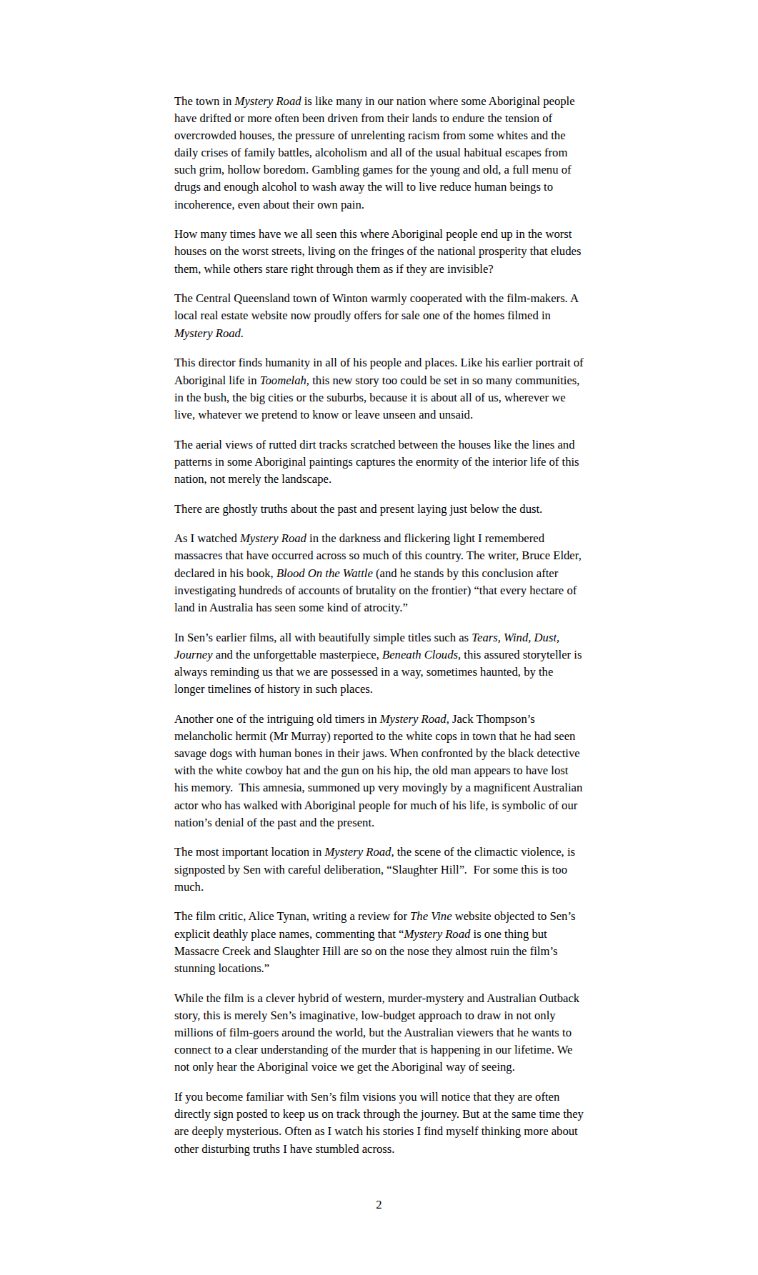The town in Mystery Road is like many in our nation where some Aboriginal people have drifted or more often been driven from their lands to endure the tension of overcrowded houses, the pressure of unrelenting racism from some whites and the daily crises of family battles, alcoholism and all of the usual habitual escapes from such grim, hollow boredom. Gambling games for the young and old, a full menu of drugs and enough alcohol to wash away the will to live reduce human beings to incoherence, even about their own pain.
How many times have we all seen this where Aboriginal people end up in the worst houses on the worst streets, living on the fringes of the national prosperity that eludes them, while others stare right through them as if they are invisible?
The Central Queensland town of Winton warmly cooperated with the film-makers. A local real estate website now proudly offers for sale one of the homes filmed in Mystery Road.
This director finds humanity in all of his people and places. Like his earlier portrait of Aboriginal life in Toomelah, this new story too could be set in so many communities, in the bush, the big cities or the suburbs, because it is about all of us, wherever we live, whatever we pretend to know or leave unseen and unsaid.
The aerial views of rutted dirt tracks scratched between the houses like the lines and patterns in some Aboriginal paintings captures the enormity of the interior life of this nation, not merely the landscape.
There are ghostly truths about the past and present laying just below the dust.
As I watched Mystery Road in the darkness and flickering light I remembered massacres that have occurred across so much of this country. The writer, Bruce Elder, declared in his book, Blood On the Wattle (and he stands by this conclusion after investigating hundreds of accounts of brutality on the frontier) “that every hectare of land in Australia has seen some kind of atrocity.”
In Sen’s earlier films, all with beautifully simple titles such as Tears, Wind, Dust, Journey and the unforgettable masterpiece, Beneath Clouds, this assured storyteller is always reminding us that we are possessed in a way, sometimes haunted, by the longer timelines of history in such places.
Another one of the intriguing old timers in Mystery Road, Jack Thompson’s melancholic hermit (Mr Murray) reported to the white cops in town that he had seen savage dogs with human bones in their jaws. When confronted by the black detective with the white cowboy hat and the gun on his hip, the old man appears to have lost his memory. This amnesia, summoned up very movingly by a magnificent Australian actor who has walked with Aboriginal people for much of his life, is symbolic of our nation’s denial of the past and the present.
The most important location in Mystery Road, the scene of the climactic violence, is signposted by Sen with careful deliberation, “Slaughter Hill”. For some this is too much.
The film critic, Alice Tynan, writing a review for The Vine website objected to Sen’s explicit deathly place names, commenting that “Mystery Road is one thing but Massacre Creek and Slaughter Hill are so on the nose they almost ruin the film’s stunning locations.”
While the film is a clever hybrid of western, murder-mystery and Australian Outback story, this is merely Sen’s imaginative, low-budget approach to draw in not only millions of film-goers around the world, but the Australian viewers that he wants to connect to a clear understanding of the murder that is happening in our lifetime. We not only hear the Aboriginal voice we get the Aboriginal way of seeing.
If you become familiar with Sen’s film visions you will notice that they are often directly sign posted to keep us on track through the journey. But at the same time they are deeply mysterious. Often as I watch his stories I find myself thinking more about other disturbing truths I have stumbled across.
2